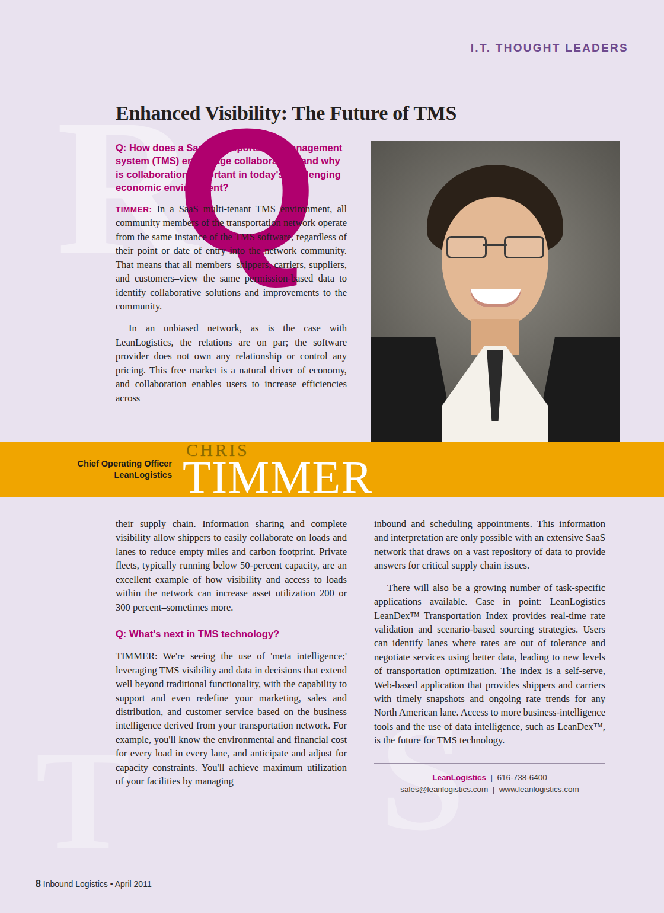R Q S T
I.T. THOUGHT LEADERS
Enhanced Visibility: The Future of TMS
Q: How does a SaaS transportation management system (TMS) encourage collaboration, and why is collaboration important in today's challenging economic environment?
TIMMER: In a SaaS multi-tenant TMS environment, all community members of the transportation network operate from the same instance of the TMS software, regardless of their point or date of entry into the network community. That means that all members–shippers, carriers, suppliers, and customers–view the same permission-based data to identify collaborative solutions and improvements to the community.
In an unbiased network, as is the case with LeanLogistics, the relations are on par; the software provider does not own any relationship or control any pricing. This free market is a natural driver of economy, and collaboration enables users to increase efficiencies across
Chief Operating Officer
LeanLogistics
CHRIS TIMMER
their supply chain. Information sharing and complete visibility allow shippers to easily collaborate on loads and lanes to reduce empty miles and carbon footprint. Private fleets, typically running below 50-percent capacity, are an excellent example of how visibility and access to loads within the network can increase asset utilization 200 or 300 percent–sometimes more.
Q: What's next in TMS technology?
TIMMER: We're seeing the use of 'meta intelligence;' leveraging TMS visibility and data in decisions that extend well beyond traditional functionality, with the capability to support and even redefine your marketing, sales and distribution, and customer service based on the business intelligence derived from your transportation network. For example, you'll know the environmental and financial cost for every load in every lane, and anticipate and adjust for capacity constraints. You'll achieve maximum utilization of your facilities by managing
inbound and scheduling appointments. This information and interpretation are only possible with an extensive SaaS network that draws on a vast repository of data to provide answers for critical supply chain issues.
There will also be a growing number of task-specific applications available. Case in point: LeanLogistics LeanDex™ Transportation Index provides real-time rate validation and scenario-based sourcing strategies. Users can identify lanes where rates are out of tolerance and negotiate services using better data, leading to new levels of transportation optimization. The index is a self-serve, Web-based application that provides shippers and carriers with timely snapshots and ongoing rate trends for any North American lane. Access to more business-intelligence tools and the use of data intelligence, such as LeanDex™, is the future for TMS technology.
LeanLogistics | 616-738-6400
sales@leanlogistics.com | www.leanlogistics.com
8 Inbound Logistics • April 2011